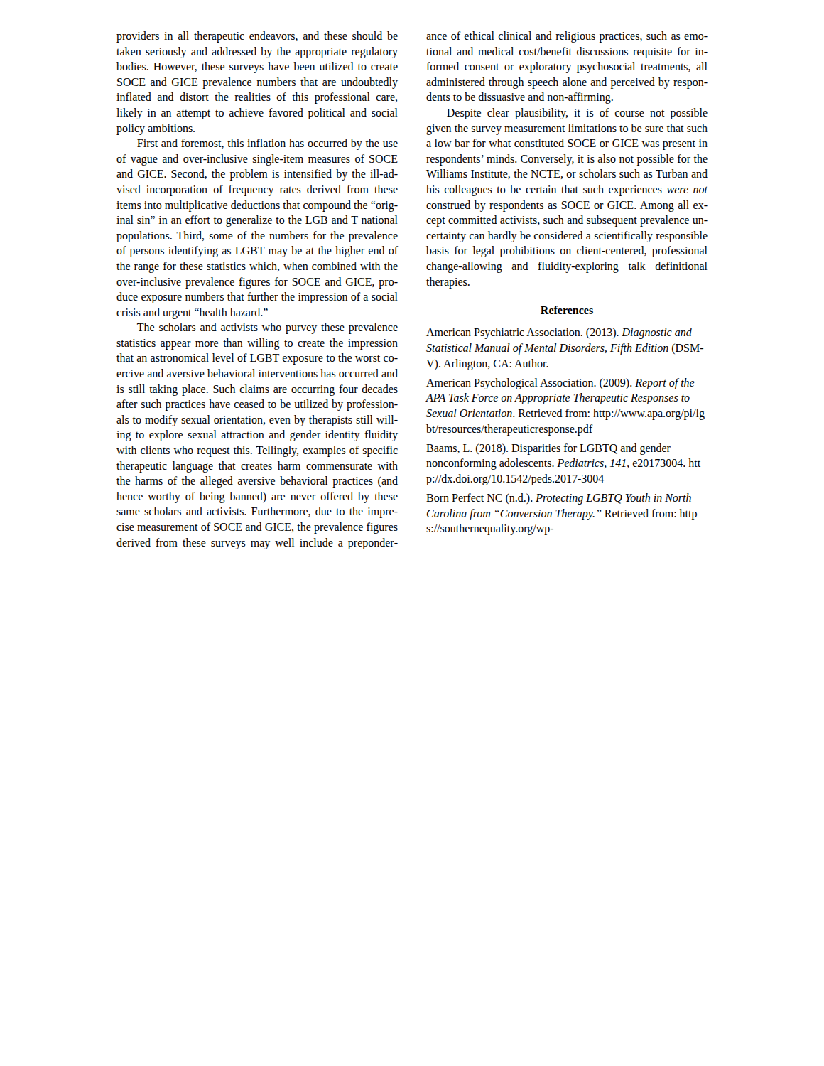providers in all therapeutic endeavors, and these should be taken seriously and addressed by the appropriate regulatory bodies. However, these surveys have been utilized to create SOCE and GICE prevalence numbers that are undoubtedly inflated and distort the realities of this professional care, likely in an attempt to achieve favored political and social policy ambitions.
First and foremost, this inflation has occurred by the use of vague and over-inclusive single-item measures of SOCE and GICE. Second, the problem is intensified by the ill-advised incorporation of frequency rates derived from these items into multiplicative deductions that compound the “original sin” in an effort to generalize to the LGB and T national populations. Third, some of the numbers for the prevalence of persons identifying as LGBT may be at the higher end of the range for these statistics which, when combined with the over-inclusive prevalence figures for SOCE and GICE, produce exposure numbers that further the impression of a social crisis and urgent “health hazard.”
The scholars and activists who purvey these prevalence statistics appear more than willing to create the impression that an astronomical level of LGBT exposure to the worst coercive and aversive behavioral interventions has occurred and is still taking place. Such claims are occurring four decades after such practices have ceased to be utilized by professionals to modify sexual orientation, even by therapists still willing to explore sexual attraction and gender identity fluidity with clients who request this. Tellingly, examples of specific therapeutic language that creates harm commensurate with the harms of the alleged aversive behavioral practices (and hence worthy of being banned) are never offered by these same scholars and activists. Furthermore, due to the imprecise measurement of SOCE and GICE, the prevalence figures derived from these surveys may well include a preponderance of ethical clinical and religious practices, such as emotional and medical cost/benefit discussions requisite for informed consent or exploratory psychosocial treatments, all administered through speech alone and perceived by respondents to be dissuasive and non-affirming.
Despite clear plausibility, it is of course not possible given the survey measurement limitations to be sure that such a low bar for what constituted SOCE or GICE was present in respondents’ minds. Conversely, it is also not possible for the Williams Institute, the NCTE, or scholars such as Turban and his colleagues to be certain that such experiences were not construed by respondents as SOCE or GICE. Among all except committed activists, such and subsequent prevalence uncertainty can hardly be considered a scientifically responsible basis for legal prohibitions on client-centered, professional change-allowing and fluidity-exploring talk definitional therapies.
References
American Psychiatric Association. (2013). Diagnostic and Statistical Manual of Mental Disorders, Fifth Edition (DSM-V). Arlington, CA: Author.
American Psychological Association. (2009). Report of the APA Task Force on Appropriate Therapeutic Responses to Sexual Orientation. Retrieved from: http://www.apa.org/pi/lgbt/resources/therapeuticresponse.pdf
Baams, L. (2018). Disparities for LGBTQ and gender nonconforming adolescents. Pediatrics, 141, e20173004. http://dx.doi.org/10.1542/peds.2017-3004
Born Perfect NC (n.d.). Protecting LGBTQ Youth in North Carolina from “Conversion Therapy.” Retrieved from: https://southernequality.org/wp-